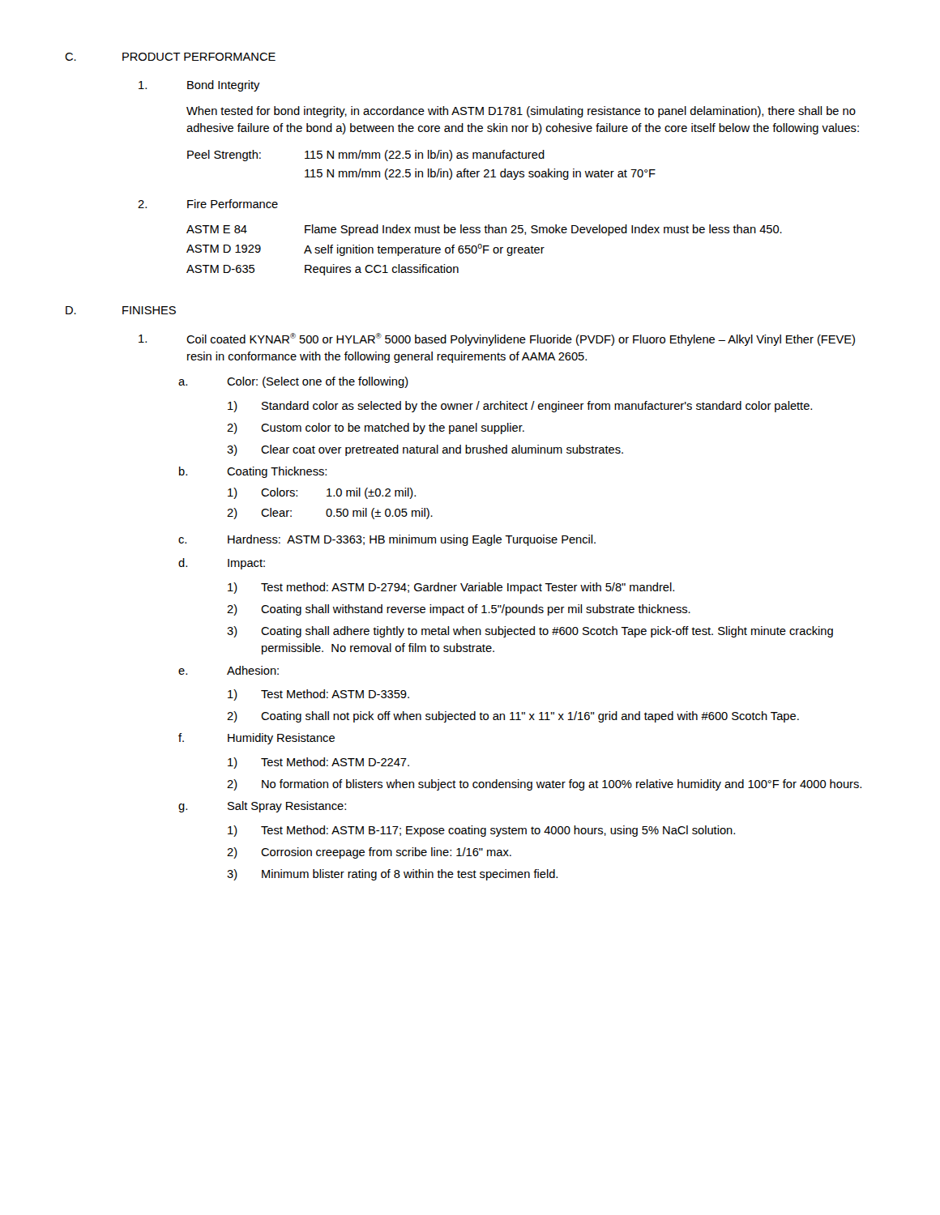C.
PRODUCT PERFORMANCE
1.
Bond Integrity
When tested for bond integrity, in accordance with ASTM D1781 (simulating resistance to panel delamination), there shall be no adhesive failure of the bond a) between the core and the skin nor b) cohesive failure of the core itself below the following values:
| Peel Strength: | 115 N mm/mm (22.5 in lb/in) as manufactured |
| | 115 N mm/mm (22.5 in lb/in) after 21 days soaking in water at 70°F |
2.
Fire Performance
| ASTM E 84 | Flame Spread Index must be less than 25, Smoke Developed Index must be less than 450. |
| ASTM D 1929 | A self ignition temperature of 650 o F or greater |
| ASTM D-635 | Requires a CC1 classification |
D.
FINISHES
1.
Coil coated KYNAR® 500 or HYLAR® 5000 based Polyvinylidene Fluoride (PVDF) or Fluoro Ethylene – Alkyl Vinyl Ether (FEVE) resin in conformance with the following general requirements of AAMA 2605.
a.
Color: (Select one of the following)
1)
Standard color as selected by the owner / architect / engineer from manufacturer's standard color palette.
2)
Custom color to be matched by the panel supplier.
3)
Clear coat over pretreated natural and brushed aluminum substrates.
b.
Coating Thickness:
| 1) | Colors: | 1.0 mil (±0.2 mil). |
| 2) | Clear: | 0.50 mil (± 0.05 mil). |
c.
Hardness: ASTM D-3363; HB minimum using Eagle Turquoise Pencil.
d.
Impact:
1)
Test method: ASTM D-2794; Gardner Variable Impact Tester with 5/8" mandrel.
2)
Coating shall withstand reverse impact of 1.5"/pounds per mil substrate thickness.
3)
Coating shall adhere tightly to metal when subjected to #600 Scotch Tape pick-off test. Slight minute cracking permissible. No removal of film to substrate.
e.
Adhesion:
1)
Test Method: ASTM D-3359.
2)
Coating shall not pick off when subjected to an 11" x 11" x 1/16" grid and taped with #600 Scotch Tape.
f.
Humidity Resistance
1)
Test Method: ASTM D-2247.
2)
No formation of blisters when subject to condensing water fog at 100% relative humidity and 100°F for 4000 hours.
g.
Salt Spray Resistance:
1)
Test Method: ASTM B-117; Expose coating system to 4000 hours, using 5% NaCl solution.
2)
Corrosion creepage from scribe line: 1/16" max.
3)
Minimum blister rating of 8 within the test specimen field.